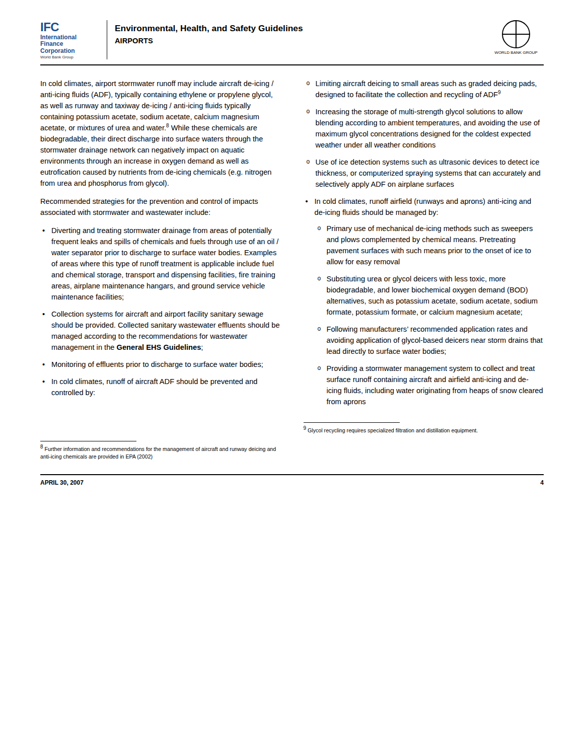IFC
International
Finance
Corporation
World Bank Group
Environmental, Health, and Safety Guidelines
AIRPORTS
WORLD BANK GROUP
In cold climates, airport stormwater runoff may include aircraft de-icing / anti-icing fluids (ADF), typically containing ethylene or propylene glycol, as well as runway and taxiway de-icing / anti-icing fluids typically containing potassium acetate, sodium acetate, calcium magnesium acetate, or mixtures of urea and water.8 While these chemicals are biodegradable, their direct discharge into surface waters through the stormwater drainage network can negatively impact on aquatic environments through an increase in oxygen demand as well as eutrofication caused by nutrients from de-icing chemicals (e.g. nitrogen from urea and phosphorus from glycol).
Recommended strategies for the prevention and control of impacts associated with stormwater and wastewater include:
Diverting and treating stormwater drainage from areas of potentially frequent leaks and spills of chemicals and fuels through use of an oil / water separator prior to discharge to surface water bodies. Examples of areas where this type of runoff treatment is applicable include fuel and chemical storage, transport and dispensing facilities, fire training areas, airplane maintenance hangars, and ground service vehicle maintenance facilities;
Collection systems for aircraft and airport facility sanitary sewage should be provided. Collected sanitary wastewater effluents should be managed according to the recommendations for wastewater management in the General EHS Guidelines;
Monitoring of effluents prior to discharge to surface water bodies;
In cold climates, runoff of aircraft ADF should be prevented and controlled by:
8 Further information and recommendations for the management of aircraft and runway deicing and anti-icing chemicals are provided in EPA (2002)
Limiting aircraft deicing to small areas such as graded deicing pads, designed to facilitate the collection and recycling of ADF9
Increasing the storage of multi-strength glycol solutions to allow blending according to ambient temperatures, and avoiding the use of maximum glycol concentrations designed for the coldest expected weather under all weather conditions
Use of ice detection systems such as ultrasonic devices to detect ice thickness, or computerized spraying systems that can accurately and selectively apply ADF on airplane surfaces
In cold climates, runoff airfield (runways and aprons) anti-icing and de-icing fluids should be managed by:
Primary use of mechanical de-icing methods such as sweepers and plows complemented by chemical means. Pretreating pavement surfaces with such means prior to the onset of ice to allow for easy removal
Substituting urea or glycol deicers with less toxic, more biodegradable, and lower biochemical oxygen demand (BOD) alternatives, such as potassium acetate, sodium acetate, sodium formate, potassium formate, or calcium magnesium acetate;
Following manufacturers’ recommended application rates and avoiding application of glycol-based deicers near storm drains that lead directly to surface water bodies;
Providing a stormwater management system to collect and treat surface runoff containing aircraft and airfield anti-icing and de-icing fluids, including water originating from heaps of snow cleared from aprons
9 Glycol recycling requires specialized filtration and distillation equipment.
APRIL 30, 2007 4